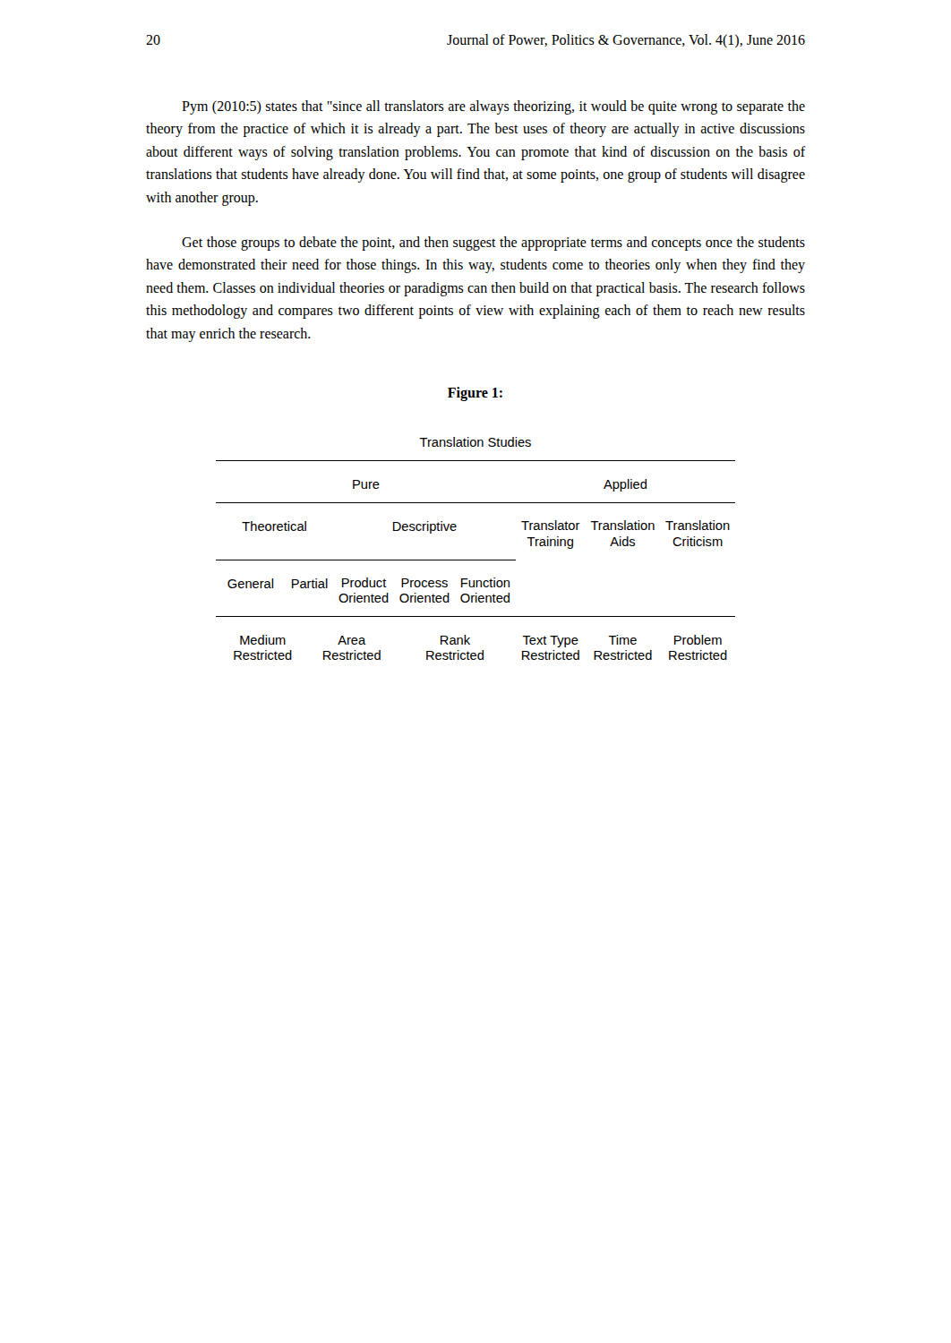20 Journal of Power, Politics & Governance, Vol. 4(1), June 2016
Pym (2010:5) states that "since all translators are always theorizing, it would be quite wrong to separate the theory from the practice of which it is already a part. The best uses of theory are actually in active discussions about different ways of solving translation problems. You can promote that kind of discussion on the basis of translations that students have already done. You will find that, at some points, one group of students will disagree with another group.
Get those groups to debate the point, and then suggest the appropriate terms and concepts once the students have demonstrated their need for those things. In this way, students come to theories only when they find they need them. Classes on individual theories or paradigms can then build on that practical basis. The research follows this methodology and compares two different points of view with explaining each of them to reach new results that may enrich the research.
Figure 1:
| Translation Studies |
| Pure | Applied |
| Theoretical | Descriptive | Translator Training | Translation Aids | Translation Criticism |
| General | Partial | Product Oriented | Process Oriented | Function Oriented | |
| Medium Restricted | Area Restricted | Rank Restricted | Text Type Restricted | Time Restricted | Problem Restricted |